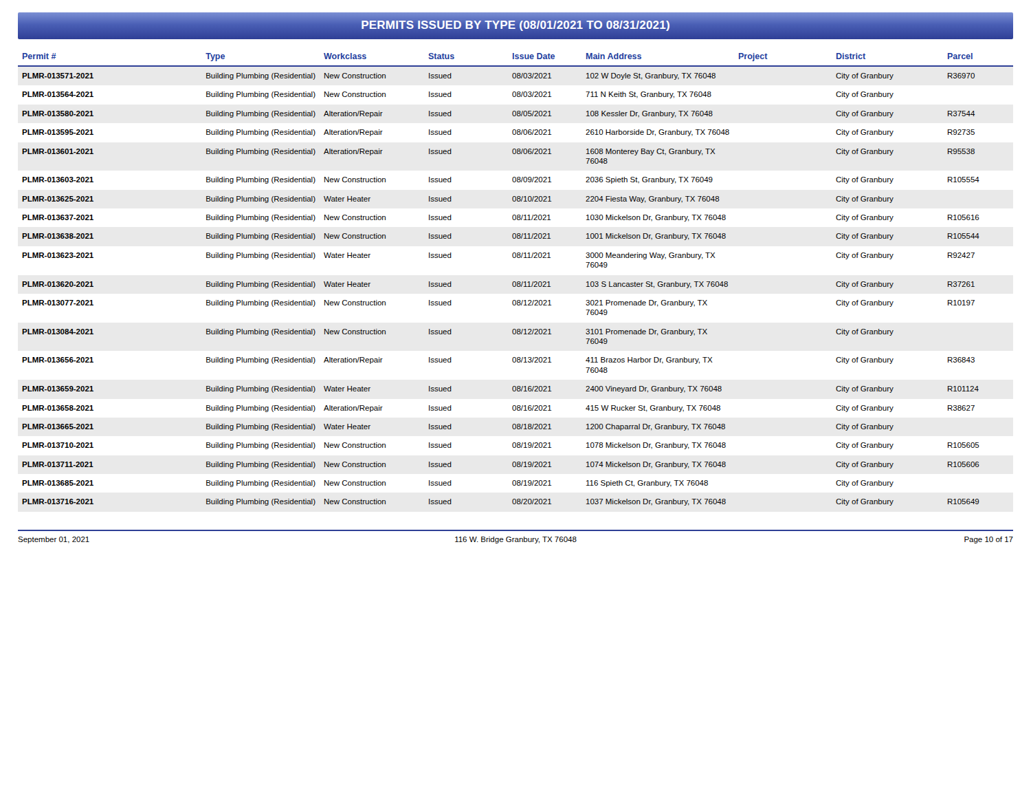PERMITS ISSUED BY TYPE (08/01/2021 TO 08/31/2021)
| Permit # | Type | Workclass | Status | Issue Date | Main Address | Project | District | Parcel |
| --- | --- | --- | --- | --- | --- | --- | --- | --- |
| PLMR-013571-2021 | Building Plumbing (Residential) | New Construction | Issued | 08/03/2021 | 102 W Doyle St, Granbury, TX 76048 | | City of Granbury | R36970 |
| PLMR-013564-2021 | Building Plumbing (Residential) | New Construction | Issued | 08/03/2021 | 711 N Keith St, Granbury, TX 76048 | | City of Granbury | |
| PLMR-013580-2021 | Building Plumbing (Residential) | Alteration/Repair | Issued | 08/05/2021 | 108 Kessler Dr, Granbury, TX 76048 | | City of Granbury | R37544 |
| PLMR-013595-2021 | Building Plumbing (Residential) | Alteration/Repair | Issued | 08/06/2021 | 2610 Harborside Dr, Granbury, TX 76048 | | City of Granbury | R92735 |
| PLMR-013601-2021 | Building Plumbing (Residential) | Alteration/Repair | Issued | 08/06/2021 | 1608 Monterey Bay Ct, Granbury, TX 76048 | | City of Granbury | R95538 |
| PLMR-013603-2021 | Building Plumbing (Residential) | New Construction | Issued | 08/09/2021 | 2036 Spieth St, Granbury, TX 76049 | | City of Granbury | R105554 |
| PLMR-013625-2021 | Building Plumbing (Residential) | Water Heater | Issued | 08/10/2021 | 2204 Fiesta Way, Granbury, TX 76048 | | City of Granbury | |
| PLMR-013637-2021 | Building Plumbing (Residential) | New Construction | Issued | 08/11/2021 | 1030 Mickelson Dr, Granbury, TX 76048 | | City of Granbury | R105616 |
| PLMR-013638-2021 | Building Plumbing (Residential) | New Construction | Issued | 08/11/2021 | 1001 Mickelson Dr, Granbury, TX 76048 | | City of Granbury | R105544 |
| PLMR-013623-2021 | Building Plumbing (Residential) | Water Heater | Issued | 08/11/2021 | 3000 Meandering Way, Granbury, TX 76049 | | City of Granbury | R92427 |
| PLMR-013620-2021 | Building Plumbing (Residential) | Water Heater | Issued | 08/11/2021 | 103 S Lancaster St, Granbury, TX 76048 | | City of Granbury | R37261 |
| PLMR-013077-2021 | Building Plumbing (Residential) | New Construction | Issued | 08/12/2021 | 3021 Promenade Dr, Granbury, TX 76049 | | City of Granbury | R10197 |
| PLMR-013084-2021 | Building Plumbing (Residential) | New Construction | Issued | 08/12/2021 | 3101 Promenade Dr, Granbury, TX 76049 | | City of Granbury | |
| PLMR-013656-2021 | Building Plumbing (Residential) | Alteration/Repair | Issued | 08/13/2021 | 411 Brazos Harbor Dr, Granbury, TX 76048 | | City of Granbury | R36843 |
| PLMR-013659-2021 | Building Plumbing (Residential) | Water Heater | Issued | 08/16/2021 | 2400 Vineyard Dr, Granbury, TX 76048 | | City of Granbury | R101124 |
| PLMR-013658-2021 | Building Plumbing (Residential) | Alteration/Repair | Issued | 08/16/2021 | 415 W Rucker St, Granbury, TX 76048 | | City of Granbury | R38627 |
| PLMR-013665-2021 | Building Plumbing (Residential) | Water Heater | Issued | 08/18/2021 | 1200 Chaparral Dr, Granbury, TX 76048 | | City of Granbury | |
| PLMR-013710-2021 | Building Plumbing (Residential) | New Construction | Issued | 08/19/2021 | 1078 Mickelson Dr, Granbury, TX 76048 | | City of Granbury | R105605 |
| PLMR-013711-2021 | Building Plumbing (Residential) | New Construction | Issued | 08/19/2021 | 1074 Mickelson Dr, Granbury, TX 76048 | | City of Granbury | R105606 |
| PLMR-013685-2021 | Building Plumbing (Residential) | New Construction | Issued | 08/19/2021 | 116 Spieth Ct, Granbury, TX 76048 | | City of Granbury | |
| PLMR-013716-2021 | Building Plumbing (Residential) | New Construction | Issued | 08/20/2021 | 1037 Mickelson Dr, Granbury, TX 76048 | | City of Granbury | R105649 |
September 01, 2021
116 W. Bridge Granbury, TX 76048
Page 10 of 17